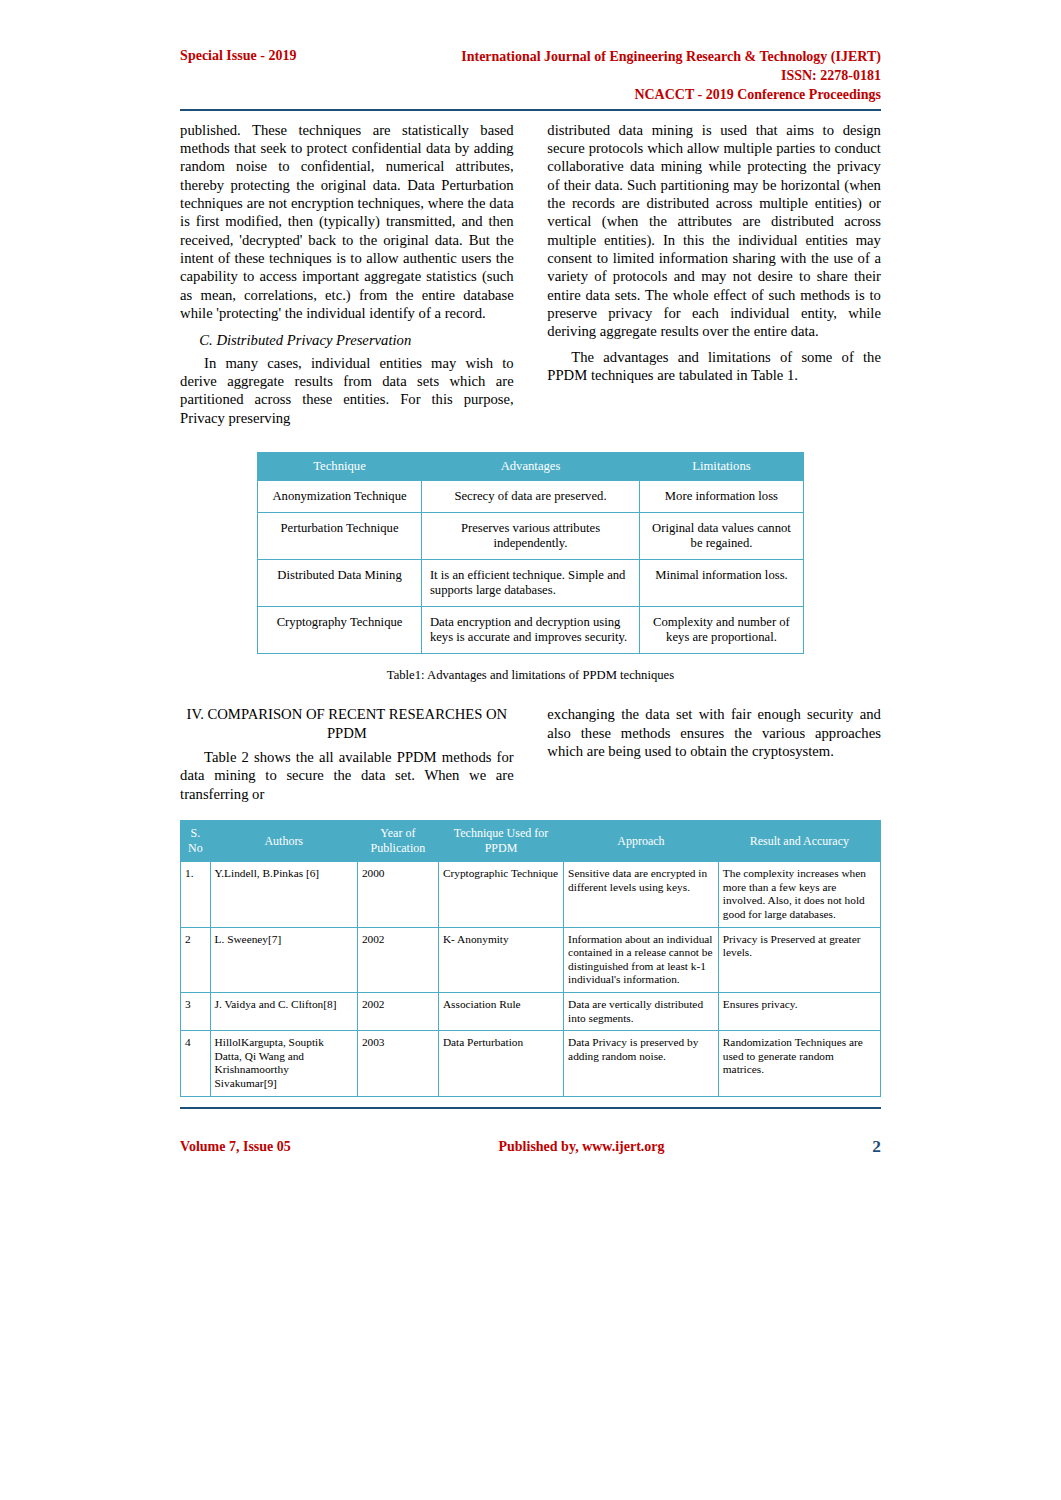Special Issue - 2019
International Journal of Engineering Research & Technology (IJERT)
ISSN: 2278-0181
NCACCT - 2019 Conference Proceedings
published. These techniques are statistically based methods that seek to protect confidential data by adding random noise to confidential, numerical attributes, thereby protecting the original data. Data Perturbation techniques are not encryption techniques, where the data is first modified, then (typically) transmitted, and then received, 'decrypted' back to the original data. But the intent of these techniques is to allow authentic users the capability to access important aggregate statistics (such as mean, correlations, etc.) from the entire database while 'protecting' the individual identify of a record.
C. Distributed Privacy Preservation
In many cases, individual entities may wish to derive aggregate results from data sets which are partitioned across these entities. For this purpose, Privacy preserving
distributed data mining is used that aims to design secure protocols which allow multiple parties to conduct collaborative data mining while protecting the privacy of their data. Such partitioning may be horizontal (when the records are distributed across multiple entities) or vertical (when the attributes are distributed across multiple entities). In this the individual entities may consent to limited information sharing with the use of a variety of protocols and may not desire to share their entire data sets. The whole effect of such methods is to preserve privacy for each individual entity, while deriving aggregate results over the entire data.
The advantages and limitations of some of the PPDM techniques are tabulated in Table 1.
| Technique | Advantages | Limitations |
| --- | --- | --- |
| Anonymization Technique | Secrecy of data are preserved. | More information loss |
| Perturbation Technique | Preserves various attributes independently. | Original data values cannot be regained. |
| Distributed Data Mining | It is an efficient technique. Simple and supports large databases. | Minimal information loss. |
| Cryptography Technique | Data encryption and decryption using keys is accurate and improves security. | Complexity and number of keys are proportional. |
Table1: Advantages and limitations of PPDM techniques
IV. COMPARISON OF RECENT RESEARCHES ON PPDM
Table 2 shows the all available PPDM methods for data mining to secure the data set. When we are transferring or
exchanging the data set with fair enough security and also these methods ensures the various approaches which are being used to obtain the cryptosystem.
| S. No | Authors | Year of Publication | Technique Used for PPDM | Approach | Result and Accuracy |
| --- | --- | --- | --- | --- | --- |
| 1. | Y.Lindell, B.Pinkas [6] | 2000 | Cryptographic Technique | Sensitive data are encrypted in different levels using keys. | The complexity increases when more than a few keys are involved. Also, it does not hold good for large databases. |
| 2 | L. Sweeney[7] | 2002 | K- Anonymity | Information about an individual contained in a release cannot be distinguished from at least k-1 individual's information. | Privacy is Preserved at greater levels. |
| 3 | J. Vaidya and C. Clifton[8] | 2002 | Association Rule | Data are vertically distributed into segments. | Ensures privacy. |
| 4 | HillolKargupta, Souptik Datta, Qi Wang and Krishnamoorthy Sivakumar[9] | 2003 | Data Perturbation | Data Privacy is preserved by adding random noise. | Randomization Techniques are used to generate random matrices. |
Volume 7, Issue 05
Published by, www.ijert.org
2